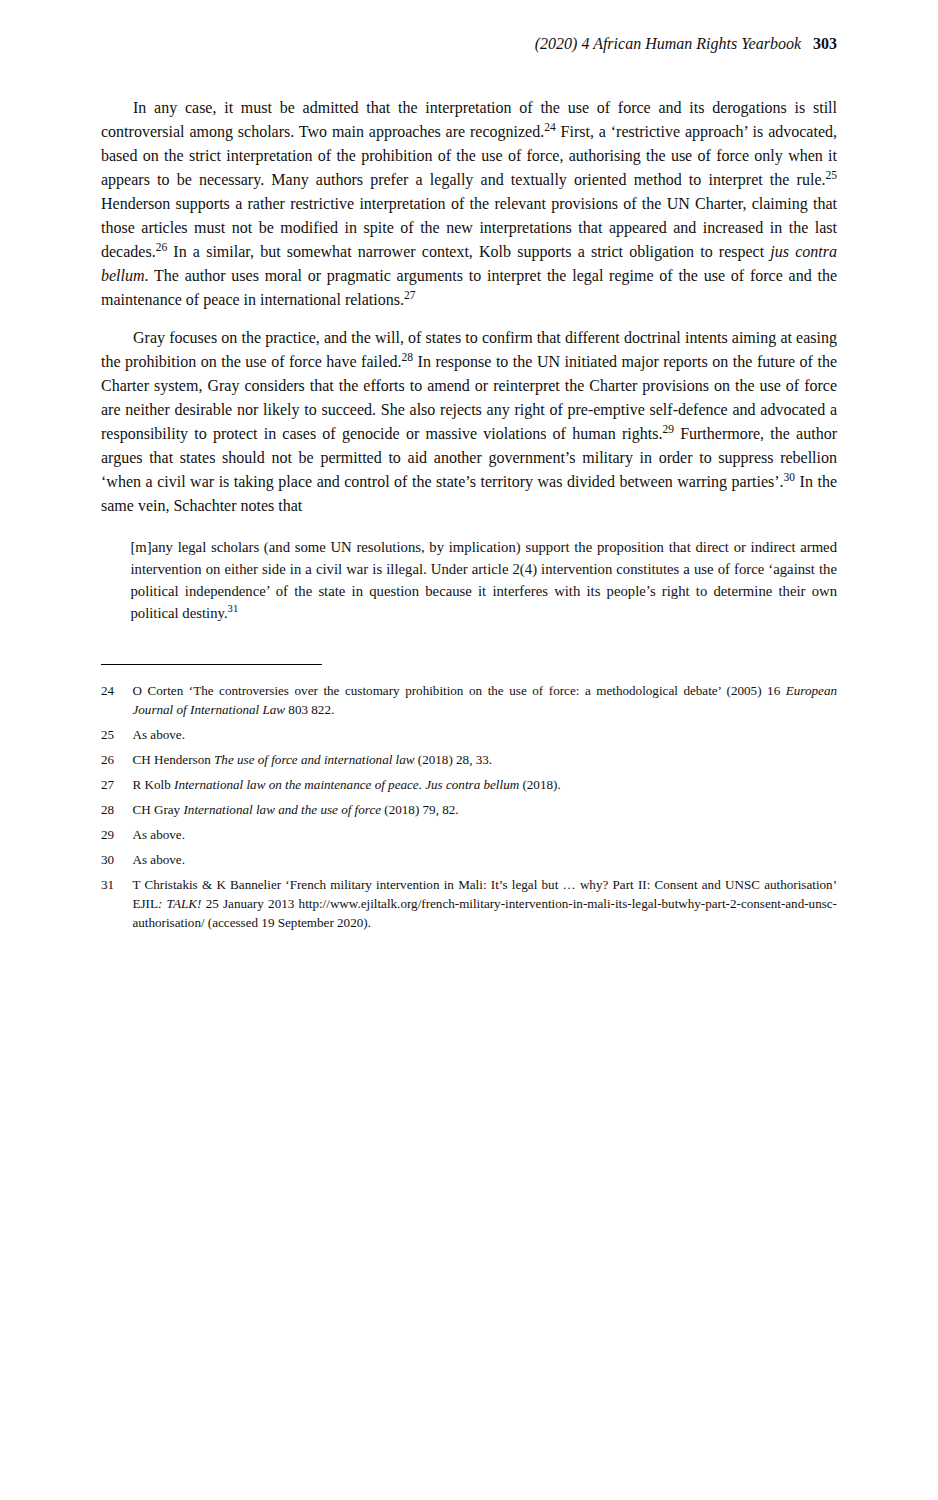(2020) 4 African Human Rights Yearbook 303
In any case, it must be admitted that the interpretation of the use of force and its derogations is still controversial among scholars. Two main approaches are recognized.24 First, a ‘restrictive approach’ is advocated, based on the strict interpretation of the prohibition of the use of force, authorising the use of force only when it appears to be necessary. Many authors prefer a legally and textually oriented method to interpret the rule.25 Henderson supports a rather restrictive interpretation of the relevant provisions of the UN Charter, claiming that those articles must not be modified in spite of the new interpretations that appeared and increased in the last decades.26 In a similar, but somewhat narrower context, Kolb supports a strict obligation to respect jus contra bellum. The author uses moral or pragmatic arguments to interpret the legal regime of the use of force and the maintenance of peace in international relations.27
Gray focuses on the practice, and the will, of states to confirm that different doctrinal intents aiming at easing the prohibition on the use of force have failed.28 In response to the UN initiated major reports on the future of the Charter system, Gray considers that the efforts to amend or reinterpret the Charter provisions on the use of force are neither desirable nor likely to succeed. She also rejects any right of pre-emptive self-defence and advocated a responsibility to protect in cases of genocide or massive violations of human rights.29 Furthermore, the author argues that states should not be permitted to aid another government’s military in order to suppress rebellion ‘when a civil war is taking place and control of the state’s territory was divided between warring parties’.30 In the same vein, Schachter notes that
[m]any legal scholars (and some UN resolutions, by implication) support the proposition that direct or indirect armed intervention on either side in a civil war is illegal. Under article 2(4) intervention constitutes a use of force ‘against the political independence’ of the state in question because it interferes with its people’s right to determine their own political destiny.31
24 O Corten ‘The controversies over the customary prohibition on the use of force: a methodological debate’ (2005) 16 European Journal of International Law 803 822.
25 As above.
26 CH Henderson The use of force and international law (2018) 28, 33.
27 R Kolb International law on the maintenance of peace. Jus contra bellum (2018).
28 CH Gray International law and the use of force (2018) 79, 82.
29 As above.
30 As above.
31 T Christakis & K Bannelier ‘French military intervention in Mali: It’s legal but … why? Part II: Consent and UNSC authorisation’ EJIL: TALK! 25 January 2013 http://www.ejiltalk.org/french-military-intervention-in-mali-its-legal-butwhy-part-2-consent-and-unsc-authorisation/ (accessed 19 September 2020).